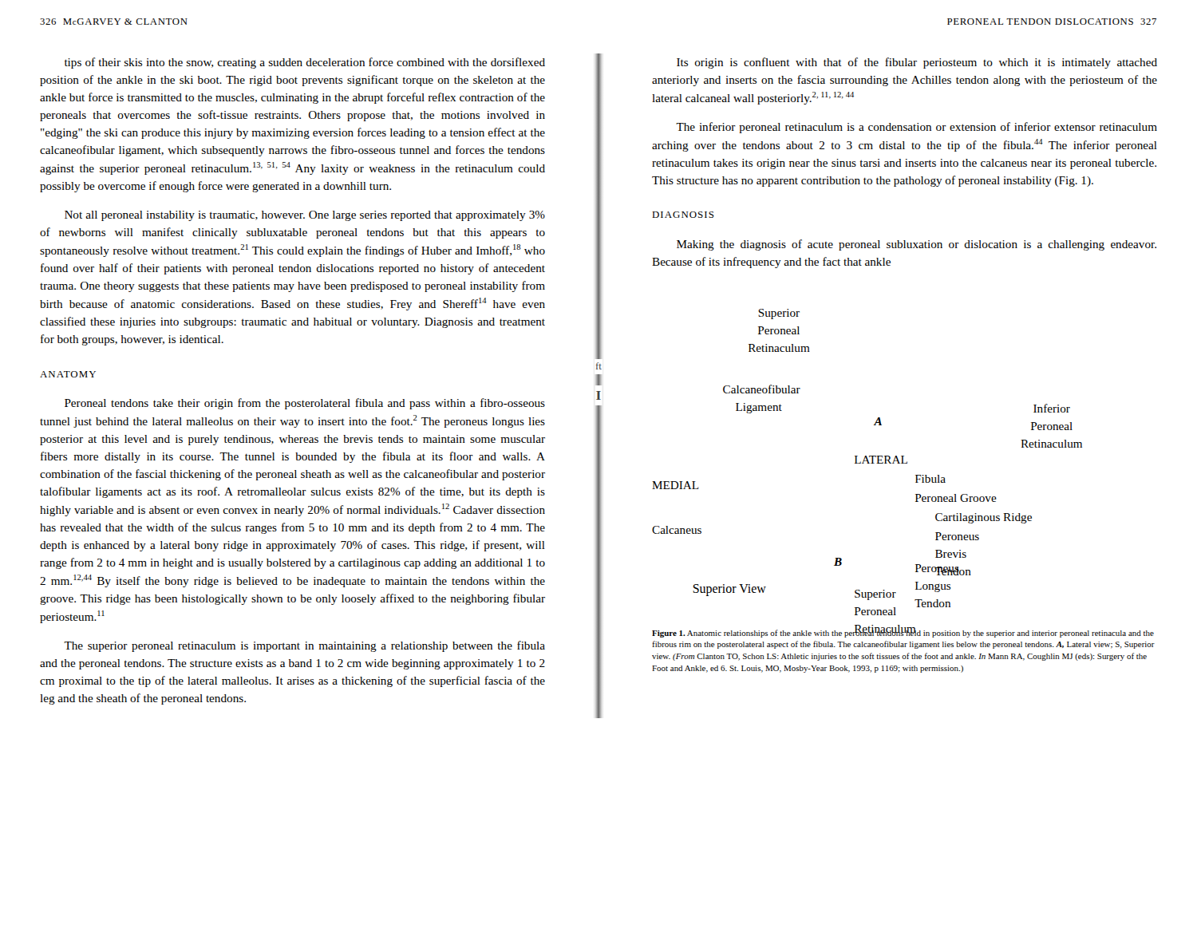326 Mc GARVEY & CLANTON PERONEAL TENDON DISLOCATIONS 327
tips of their skis into the snow, creating a sudden deceleration force combined with the dorsiflexed position of the ankle in the ski boot. The rigid boot prevents significant torque on the skeleton at the ankle but force is transmitted to the muscles, culminating in the abrupt forceful reflex contraction of the peroneals that overcomes the soft-tissue restraints. Others propose that, the motions involved in "edging" the ski can produce this injury by maximizing eversion forces leading to a tension effect at the calcaneofibular ligament, which subsequently narrows the fibro-osseous tunnel and forces the tendons against the superior peroneal retinaculum.13, 51, 54 Any laxity or weakness in the retinaculum could possibly be overcome if enough force were generated in a downhill turn.
Not all peroneal instability is traumatic, however. One large series reported that approximately 3% of newborns will manifest clinically subluxatable peroneal tendons but that this appears to spontaneously resolve without treatment.21 This could explain the findings of Huber and Imhoff,18 who found over half of their patients with peroneal tendon dislocations reported no history of antecedent trauma. One theory suggests that these patients may have been predisposed to peroneal instability from birth because of anatomic considerations. Based on these studies, Frey and Shereff14 have even classified these injuries into subgroups: traumatic and habitual or voluntary. Diagnosis and treatment for both groups, however, is identical.
ANATOMY
Peroneal tendons take their origin from the posterolateral fibula and pass within a fibro-osseous tunnel just behind the lateral malleolus on their way to insert into the foot.2 The peroneus longus lies posterior at this level and is purely tendinous, whereas the brevis tends to maintain some muscular fibers more distally in its course. The tunnel is bounded by the fibula at its floor and walls. A combination of the fascial thickening of the peroneal sheath as well as the calcaneofibular and posterior talofibular ligaments act as its roof. A retromalleolar sulcus exists 82% of the time, but its depth is highly variable and is absent or even convex in nearly 20% of normal individuals.12 Cadaver dissection has revealed that the width of the sulcus ranges from 5 to 10 mm and its depth from 2 to 4 mm. The depth is enhanced by a lateral bony ridge in approximately 70% of cases. This ridge, if present, will range from 2 to 4 mm in height and is usually bolstered by a cartilaginous cap adding an additional 1 to 2 mm.12,44 By itself the bony ridge is believed to be inadequate to maintain the tendons within the groove. This ridge has been histologically shown to be only loosely affixed to the neighboring fibular periosteum.11
The superior peroneal retinaculum is important in maintaining a relationship between the fibula and the peroneal tendons. The structure exists as a band 1 to 2 cm wide beginning approximately 1 to 2 cm proximal to the tip of the lateral malleolus. It arises as a thickening of the superficial fascia of the leg and the sheath of the peroneal tendons.
ft I
Its origin is confluent with that of the fibular periosteum to which it is intimately attached anteriorly and inserts on the fascia surrounding the Achilles tendon along with the periosteum of the lateral calcaneal wall posteriorly.2, 11, 12, 44
The inferior peroneal retinaculum is a condensation or extension of inferior extensor retinaculum arching over the tendons about 2 to 3 cm distal to the tip of the fibula.44 The inferior peroneal retinaculum takes its origin near the sinus tarsi and inserts into the calcaneus near its peroneal tubercle. This structure has no apparent contribution to the pathology of peroneal instability (Fig. 1).
DIAGNOSIS
Making the diagnosis of acute peroneal subluxation or dislocation is a challenging endeavor. Because of its infrequency and the fact that ankle
Superior Peroneal
Retinaculum Calcaneofibular
Ligament A Inferior Peroneal
Retinaculum LATERAL MEDIAL Fibula Peroneal Groove Cartilaginous Ridge Calcaneus Peroneus Brevis
Tendon B Peroneus Longus
Tendon Superior Peroneal
Retinaculum Superior View
Figure 1. Anatomic relationships of the ankle with the peroneal tendons held in position by the superior and interior peroneal retinacula and the fibrous rim on the posterolateral aspect of the fibula. The calcaneofibular ligament lies below the peroneal tendons. A, Lateral view; S, Superior view. (From Clanton TO, Schon LS: Athletic injuries to the soft tissues of the foot and ankle. In Mann RA, Coughlin MJ (eds): Surgery of the Foot and Ankle, ed 6. St. Louis, MO, Mosby-Year Book, 1993, p 1169; with permission.)